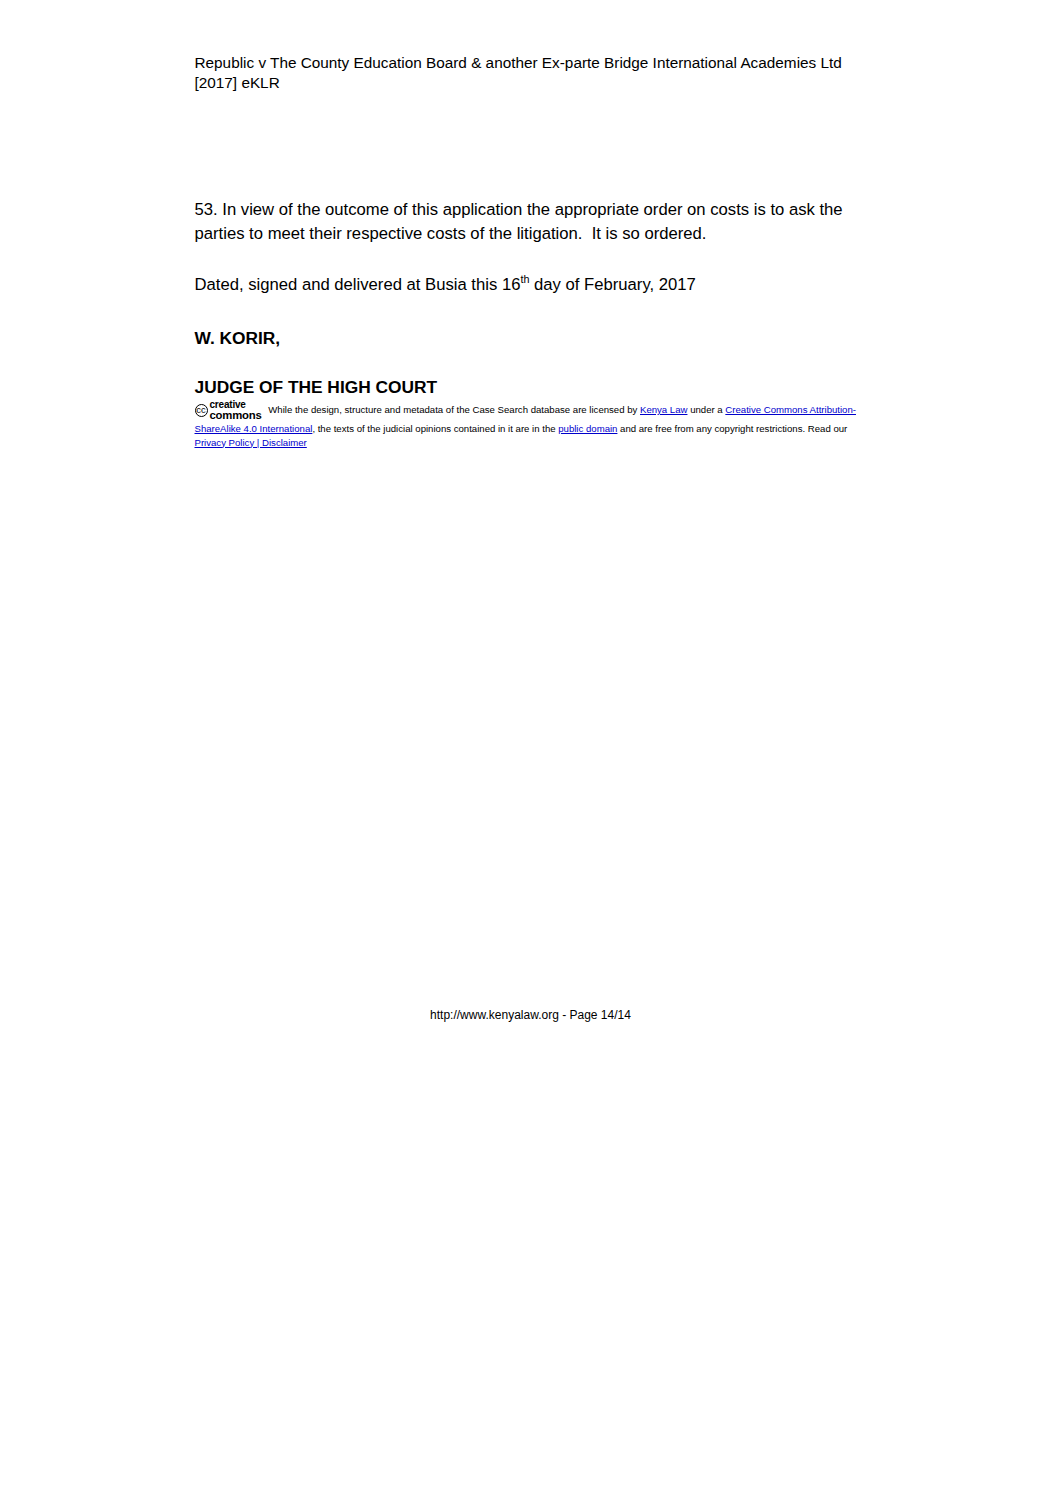Republic v The County Education Board & another Ex-parte Bridge International Academies Ltd [2017] eKLR
53. In view of the outcome of this application the appropriate order on costs is to ask the parties to meet their respective costs of the litigation. It is so ordered.
Dated, signed and delivered at Busia this 16th day of February, 2017
W. KORIR,
JUDGE OF THE HIGH COURT
cc creative commons While the design, structure and metadata of the Case Search database are licensed by Kenya Law under a Creative Commons Attribution-ShareAlike 4.0 International, the texts of the judicial opinions contained in it are in the public domain and are free from any copyright restrictions. Read our Privacy Policy | Disclaimer
http://www.kenyalaw.org - Page 14/14